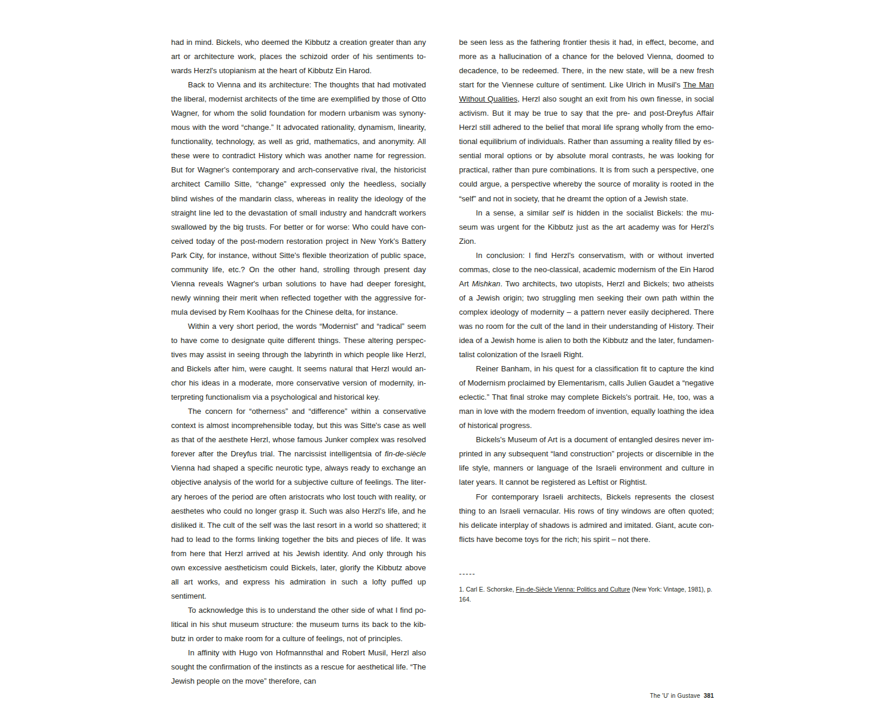had in mind. Bickels, who deemed the Kibbutz a creation greater than any art or architecture work, places the schizoid order of his sentiments towards Herzl's utopianism at the heart of Kibbutz Ein Harod.
Back to Vienna and its architecture: The thoughts that had motivated the liberal, modernist architects of the time are exemplified by those of Otto Wagner, for whom the solid foundation for modern urbanism was synonymous with the word “change.” It advocated rationality, dynamism, linearity, functionality, technology, as well as grid, mathematics, and anonymity. All these were to contradict History which was another name for regression. But for Wagner's contemporary and arch-conservative rival, the historicist architect Camillo Sitte, “change” expressed only the heedless, socially blind wishes of the mandarin class, whereas in reality the ideology of the straight line led to the devastation of small industry and handcraft workers swallowed by the big trusts. For better or for worse: Who could have conceived today of the post-modern restoration project in New York's Battery Park City, for instance, without Sitte's flexible theorization of public space, community life, etc.? On the other hand, strolling through present day Vienna reveals Wagner's urban solutions to have had deeper foresight, newly winning their merit when reflected together with the aggressive formula devised by Rem Koolhaas for the Chinese delta, for instance.
Within a very short period, the words “Modernist” and “radical” seem to have come to designate quite different things. These altering perspectives may assist in seeing through the labyrinth in which people like Herzl, and Bickels after him, were caught. It seems natural that Herzl would anchor his ideas in a moderate, more conservative version of modernity, interpreting functionalism via a psychological and historical key.
The concern for “otherness” and “difference” within a conservative context is almost incomprehensible today, but this was Sitte's case as well as that of the aesthete Herzl, whose famous Junker complex was resolved forever after the Dreyfus trial. The narcissist intelligentsia of fin-de-siècle Vienna had shaped a specific neurotic type, always ready to exchange an objective analysis of the world for a subjective culture of feelings. The literary heroes of the period are often aristocrats who lost touch with reality, or aesthetes who could no longer grasp it. Such was also Herzl's life, and he disliked it. The cult of the self was the last resort in a world so shattered; it had to lead to the forms linking together the bits and pieces of life. It was from here that Herzl arrived at his Jewish identity. And only through his own excessive aestheticism could Bickels, later, glorify the Kibbutz above all art works, and express his admiration in such a lofty puffed up sentiment.
To acknowledge this is to understand the other side of what I find political in his shut museum structure: the museum turns its back to the kibbutz in order to make room for a culture of feelings, not of principles.
In affinity with Hugo von Hofmannsthal and Robert Musil, Herzl also sought the confirmation of the instincts as a rescue for aesthetical life. “The Jewish people on the move” therefore, can
be seen less as the fathering frontier thesis it had, in effect, become, and more as a hallucination of a chance for the beloved Vienna, doomed to decadence, to be redeemed. There, in the new state, will be a new fresh start for the Viennese culture of sentiment. Like Ulrich in Musil's The Man Without Qualities, Herzl also sought an exit from his own finesse, in social activism. But it may be true to say that the pre- and post-Dreyfus Affair Herzl still adhered to the belief that moral life sprang wholly from the emotional equilibrium of individuals. Rather than assuming a reality filled by essential moral options or by absolute moral contrasts, he was looking for practical, rather than pure combinations. It is from such a perspective, one could argue, a perspective whereby the source of morality is rooted in the “self” and not in society, that he dreamt the option of a Jewish state.
In a sense, a similar self is hidden in the socialist Bickels: the museum was urgent for the Kibbutz just as the art academy was for Herzl's Zion.
In conclusion: I find Herzl's conservatism, with or without inverted commas, close to the neo-classical, academic modernism of the Ein Harod Art Mishkan. Two architects, two utopists, Herzl and Bickels; two atheists of a Jewish origin; two struggling men seeking their own path within the complex ideology of modernity – a pattern never easily deciphered. There was no room for the cult of the land in their understanding of History. Their idea of a Jewish home is alien to both the Kibbutz and the later, fundamentalist colonization of the Israeli Right.
Reiner Banham, in his quest for a classification fit to capture the kind of Modernism proclaimed by Elementarism, calls Julien Gaudet a “negative eclectic.” That final stroke may complete Bickels's portrait. He, too, was a man in love with the modern freedom of invention, equally loathing the idea of historical progress.
Bickels's Museum of Art is a document of entangled desires never imprinted in any subsequent “land construction” projects or discernible in the life style, manners or language of the Israeli environment and culture in later years. It cannot be registered as Leftist or Rightist.
For contemporary Israeli architects, Bickels represents the closest thing to an Israeli vernacular. His rows of tiny windows are often quoted; his delicate interplay of shadows is admired and imitated. Giant, acute conflicts have become toys for the rich; his spirit – not there.
-----
1. Carl E. Schorske, Fin-de-Siècle Vienna: Politics and Culture (New York: Vintage, 1981), p. 164.
The 'U' in Gustave 381